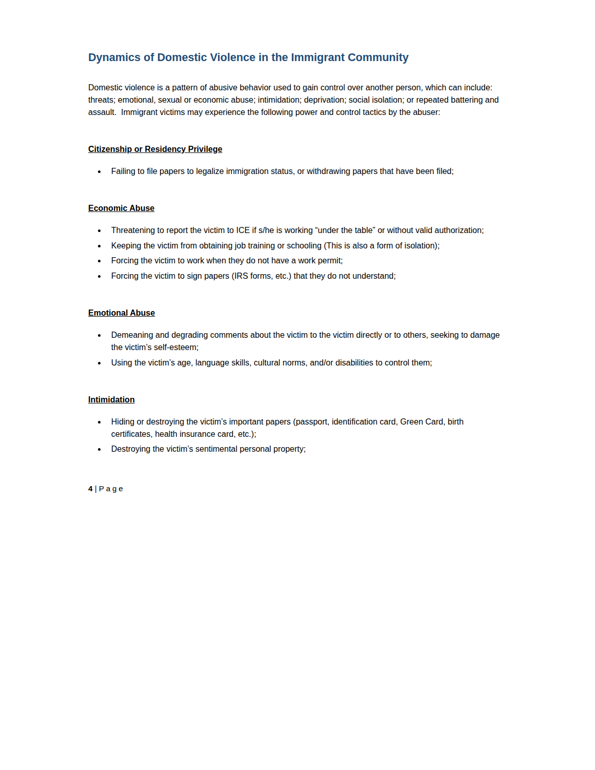Dynamics of Domestic Violence in the Immigrant Community
Domestic violence is a pattern of abusive behavior used to gain control over another person, which can include: threats; emotional, sexual or economic abuse; intimidation; deprivation; social isolation; or repeated battering and assault. Immigrant victims may experience the following power and control tactics by the abuser:
Citizenship or Residency Privilege
Failing to file papers to legalize immigration status, or withdrawing papers that have been filed;
Economic Abuse
Threatening to report the victim to ICE if s/he is working “under the table” or without valid authorization;
Keeping the victim from obtaining job training or schooling (This is also a form of isolation);
Forcing the victim to work when they do not have a work permit;
Forcing the victim to sign papers (IRS forms, etc.) that they do not understand;
Emotional Abuse
Demeaning and degrading comments about the victim to the victim directly or to others, seeking to damage the victim’s self-esteem;
Using the victim’s age, language skills, cultural norms, and/or disabilities to control them;
Intimidation
Hiding or destroying the victim’s important papers (passport, identification card, Green Card, birth certificates, health insurance card, etc.);
Destroying the victim’s sentimental personal property;
4 | Page